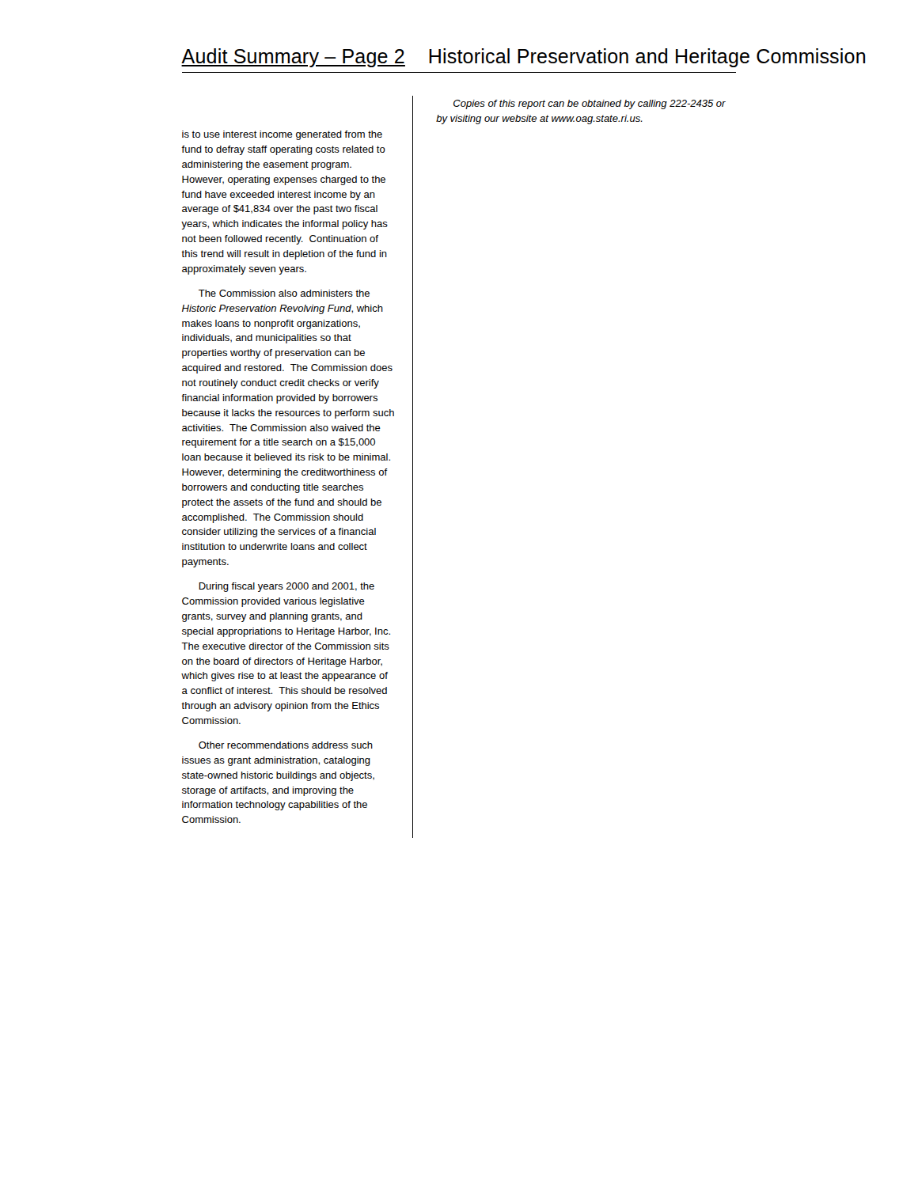Audit Summary – Page 2 Historical Preservation and Heritage Commission
is to use interest income generated from the fund to defray staff operating costs related to administering the easement program. However, operating expenses charged to the fund have exceeded interest income by an average of $41,834 over the past two fiscal years, which indicates the informal policy has not been followed recently. Continuation of this trend will result in depletion of the fund in approximately seven years.
The Commission also administers the Historic Preservation Revolving Fund, which makes loans to nonprofit organizations, individuals, and municipalities so that properties worthy of preservation can be acquired and restored. The Commission does not routinely conduct credit checks or verify financial information provided by borrowers because it lacks the resources to perform such activities. The Commission also waived the requirement for a title search on a $15,000 loan because it believed its risk to be minimal. However, determining the creditworthiness of borrowers and conducting title searches protect the assets of the fund and should be accomplished. The Commission should consider utilizing the services of a financial institution to underwrite loans and collect payments.
During fiscal years 2000 and 2001, the Commission provided various legislative grants, survey and planning grants, and special appropriations to Heritage Harbor, Inc. The executive director of the Commission sits on the board of directors of Heritage Harbor, which gives rise to at least the appearance of a conflict of interest. This should be resolved through an advisory opinion from the Ethics Commission.
Other recommendations address such issues as grant administration, cataloging state-owned historic buildings and objects, storage of artifacts, and improving the information technology capabilities of the Commission.
Copies of this report can be obtained by calling 222-2435 or by visiting our website at www.oag.state.ri.us.